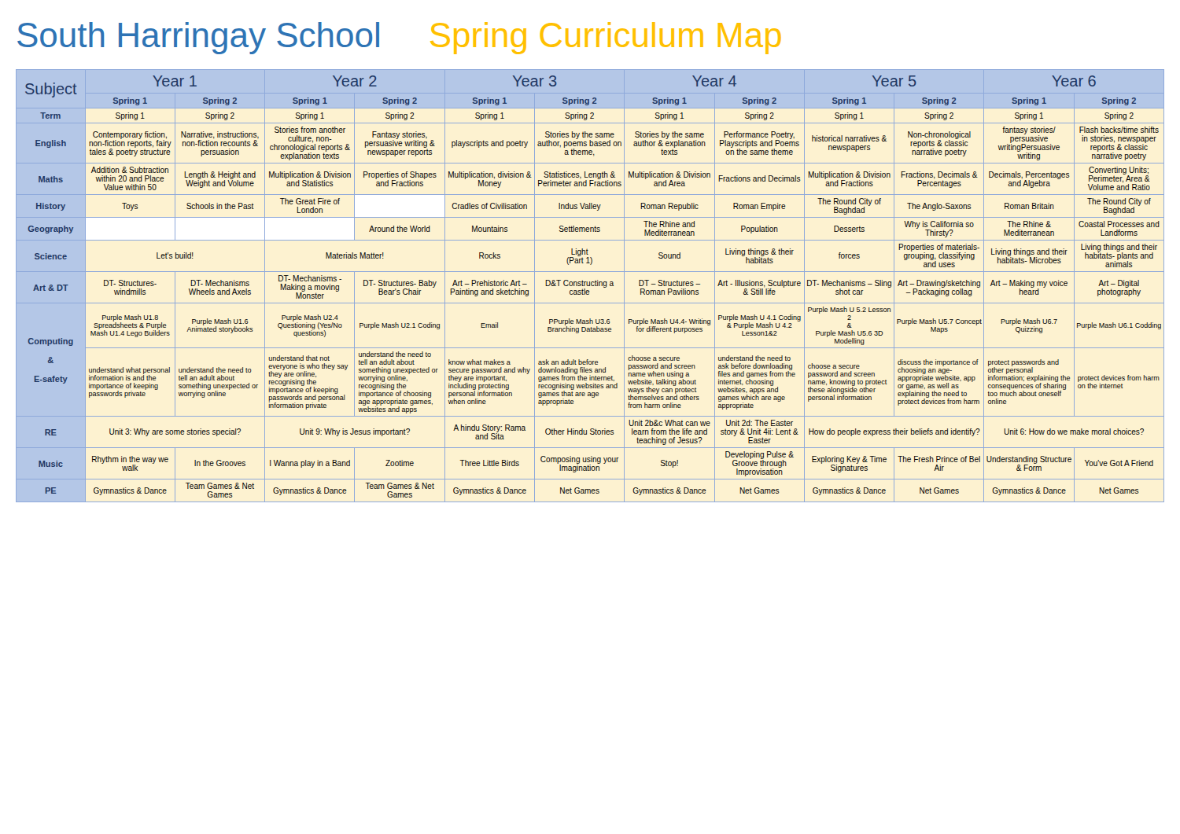South Harringay School Spring Curriculum Map
| Subject | Year 1 | Year 2 | Year 3 | Year 4 | Year 5 | Year 6 |
| --- | --- | --- | --- | --- | --- | --- |
| Spring 1 | Spring 2 | Spring 1 | Spring 2 | Spring 1 | Spring 2 | Spring 1 | Spring 2 | Spring 1 | Spring 2 | Spring 1 | Spring 2 |
| Term | Spring 1 | Spring 2 | Spring 1 | Spring 2 | Spring 1 | Spring 2 | Spring 1 | Spring 2 | Spring 1 | Spring 2 | Spring 1 | Spring 2 |
| English | Contemporary fiction, non-fiction reports, fairy tales & poetry structure | Narrative, instructions, non-fiction recounts & persuasion | Stories from another culture, non-chronological reports & explanation texts | Fantasy stories, persuasive writing & newspaper reports | playscripts and poetry | Stories by the same author, poems based on a theme, | Stories by the same author & explanation texts | Performance Poetry, Playscripts and Poems on the same theme | historical narratives & newspapers | Non-chronological reports & classic narrative poetry | fantasy stories/ persuasive writingPersuasive writing | Flash backs/time shifts in stories, newspaper reports & classic narrative poetry |
| Maths | Addition & Subtraction within 20 and Place Value within 50 | Length & Height and Weight and Volume | Multiplication & Division and Statistics | Properties of Shapes and Fractions | Multiplication, division & Money | Statistices, Length & Perimeter and Fractions | Multiplication & Division and Area | Fractions and Decimals | Multiplication & Division and Fractions | Fractions, Decimals & Percentages | Decimals, Percentages and Algebra | Converting Units; Perimeter, Area & Volume and Ratio |
| History | Toys | Schools in the Past | The Great Fire of London | | Cradles of Civilisation | Indus Valley | Roman Republic | Roman Empire | The Round City of Baghdad | The Anglo-Saxons | Roman Britain | The Round City of Baghdad |
| Geography | | | | Around the World | Mountains | Settlements | The Rhine and Mediterranean | Population | Desserts | Why is California so Thirsty? | The Rhine & Mediterranean | Coastal Processes and Landforms |
| Science | Let's build! | Materials Matter! | Rocks | Light (Part 1) | Sound | Living things & their habitats | forces | Properties of materials- grouping, classifying and uses | Living things and their habitats- Microbes | Living things and their habitats- plants and animals |
| Art & DT | DT- Structures- windmills | DT- Mechanisms Wheels and Axels | DT- Mechanisms - Making a moving Monster | DT- Structures- Baby Bear's Chair | Art – Prehistoric Art – Painting and sketching | D&T Constructing a castle | DT – Structures – Roman Pavilions | Art - Illusions, Sculpture & Still life | DT- Mechanisms – Sling shot car | Art – Drawing/sketching – Packaging collag | Art – Making my voice heard | Art – Digital photography |
| Computing & E-safety | Purple Mash U1.8 Spreadsheets & Purple Mash U1.4 Lego Builders | Purple Mash U1.6 Animated storybooks | Purple Mash U2.4 Questioning (Yes/No questions) | Purple Mash U2.1 Coding | Email | PPurple Mash U3.6 Branching Database | Purple Mash U4.4- Writing for different purposes | Purple Mash U 4.1 Coding & Purple Mash U 4.2 Lesson1&2 | Purple Mash U 5.2 Lesson 2 & Purple Mash U5.6 3D Modelling | Purple Mash U5.7 Concept Maps | Purple Mash U6.7 Quizzing | Purple Mash U6.1 Codding |
| understand what personal information is and the importance of keeping passwords private | understand the need to tell an adult about something unexpected or worrying online | understand that not everyone is who they say they are online, recognising the importance of keeping passwords and personal information private | understand the need to tell an adult about something unexpected or worrying online, recognising the importance of choosing age appropriate games, websites and apps | know what makes a secure password and why they are important, including protecting personal information when online | ask an adult before downloading files and games from the internet, recognising websites and games that are age appropriate | choose a secure password and screen name when using a website, talking about ways they can protect themselves and others from harm online | understand the need to ask before downloading files and games from the internet, choosing websites, apps and games which are age appropriate | choose a secure password and screen name, knowing to protect these alongside other personal information | discuss the importance of choosing an age-appropriate website, app or game, as well as explaining the need to protect devices from harm | protect passwords and other personal information; explaining the consequences of sharing too much about oneself online | protect devices from harm on the internet |
| RE | Unit 3: Why are some stories special? | Unit 9: Why is Jesus important? | A hindu Story: Rama and Sita | Other Hindu Stories | Unit 2b&c What can we learn from the life and teaching of Jesus? | Unit 2d: The Easter story & Unit 4ii: Lent & Easter | How do people express their beliefs and identify? | Unit 6: How do we make moral choices? |
| Music | Rhythm in the way we walk | In the Grooves | I Wanna play in a Band | Zootime | Three Little Birds | Composing using your Imagination | Stop! | Developing Pulse & Groove through Improvisation | Exploring Key & Time Signatures | The Fresh Prince of Bel Air | Understanding Structure & Form | You've Got A Friend |
| PE | Gymnastics & Dance | Team Games & Net Games | Gymnastics & Dance | Team Games & Net Games | Gymnastics & Dance | Net Games | Gymnastics & Dance | Net Games | Gymnastics & Dance | Net Games | Gymnastics & Dance | Net Games |